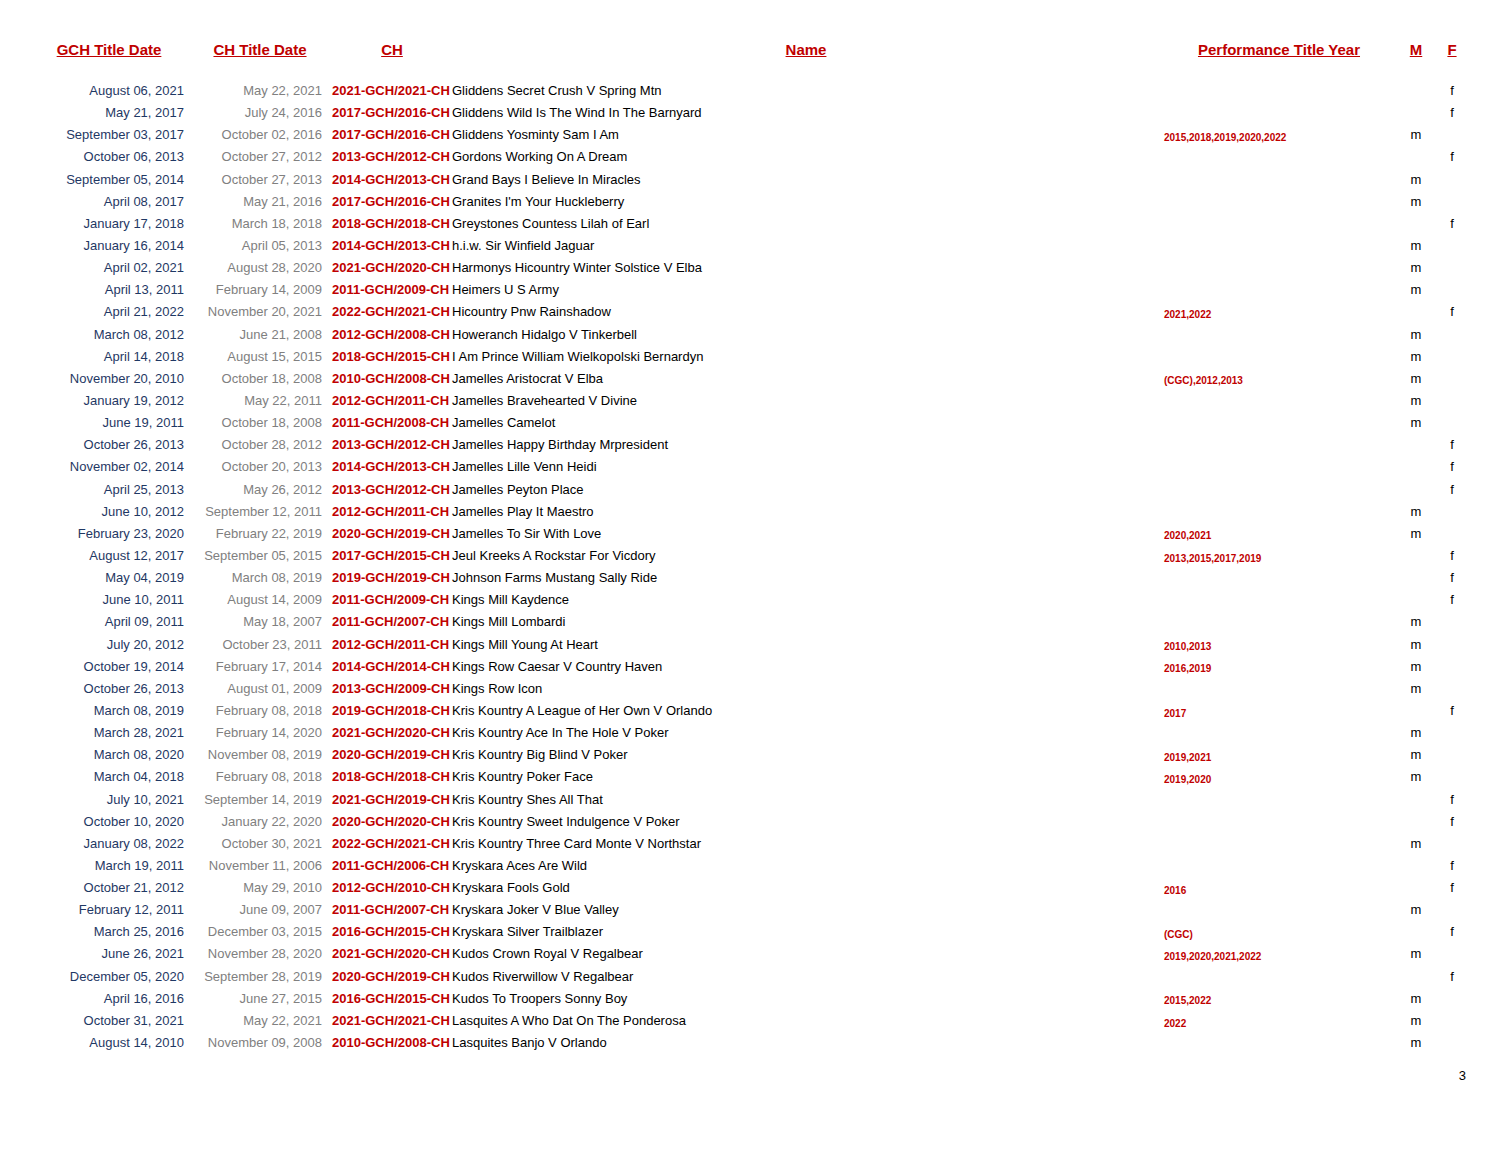| GCH Title Date | CH Title Date | CH | Name | Performance Title Year | M | F |
| --- | --- | --- | --- | --- | --- | --- |
| August 06, 2021 | May 22, 2021 | 2021-GCH/2021-CH | Gliddens Secret Crush V Spring Mtn | | | f |
| May 21, 2017 | July 24, 2016 | 2017-GCH/2016-CH | Gliddens Wild Is The Wind In The Barnyard | | | f |
| September 03, 2017 | October 02, 2016 | 2017-GCH/2016-CH | Gliddens Yosminty Sam I Am | 2015,2018,2019,2020,2022 | m | |
| October 06, 2013 | October 27, 2012 | 2013-GCH/2012-CH | Gordons Working On A Dream | | | f |
| September 05, 2014 | October 27, 2013 | 2014-GCH/2013-CH | Grand Bays I Believe In Miracles | | m | |
| April 08, 2017 | May 21, 2016 | 2017-GCH/2016-CH | Granites I'm Your Huckleberry | | m | |
| January 17, 2018 | March 18, 2018 | 2018-GCH/2018-CH | Greystones Countess Lilah of Earl | | | f |
| January 16, 2014 | April 05, 2013 | 2014-GCH/2013-CH | h.i.w. Sir Winfield Jaguar | | m | |
| April 02, 2021 | August 28, 2020 | 2021-GCH/2020-CH | Harmonys Hicountry Winter Solstice V Elba | | m | |
| April 13, 2011 | February 14, 2009 | 2011-GCH/2009-CH | Heimers U S Army | | m | |
| April 21, 2022 | November 20, 2021 | 2022-GCH/2021-CH | Hicountry Pnw Rainshadow | 2021,2022 | | f |
| March 08, 2012 | June 21, 2008 | 2012-GCH/2008-CH | Howeranch Hidalgo V Tinkerbell | | m | |
| April 14, 2018 | August 15, 2015 | 2018-GCH/2015-CH | I Am Prince William Wielkopolski Bernardyn | | m | |
| November 20, 2010 | October 18, 2008 | 2010-GCH/2008-CH | Jamelles Aristocrat V Elba | (CGC),2012,2013 | m | |
| January 19, 2012 | May 22, 2011 | 2012-GCH/2011-CH | Jamelles Bravehearted V Divine | | m | |
| June 19, 2011 | October 18, 2008 | 2011-GCH/2008-CH | Jamelles Camelot | | m | |
| October 26, 2013 | October 28, 2012 | 2013-GCH/2012-CH | Jamelles Happy Birthday Mrpresident | | | f |
| November 02, 2014 | October 20, 2013 | 2014-GCH/2013-CH | Jamelles Lille Venn Heidi | | | f |
| April 25, 2013 | May 26, 2012 | 2013-GCH/2012-CH | Jamelles Peyton Place | | | f |
| June 10, 2012 | September 12, 2011 | 2012-GCH/2011-CH | Jamelles Play It Maestro | | m | |
| February 23, 2020 | February 22, 2019 | 2020-GCH/2019-CH | Jamelles To Sir With Love | 2020,2021 | m | |
| August 12, 2017 | September 05, 2015 | 2017-GCH/2015-CH | Jeul Kreeks A Rockstar For Vicdory | 2013,2015,2017,2019 | | f |
| May 04, 2019 | March 08, 2019 | 2019-GCH/2019-CH | Johnson Farms Mustang Sally Ride | | | f |
| June 10, 2011 | August 14, 2009 | 2011-GCH/2009-CH | Kings Mill Kaydence | | | f |
| April 09, 2011 | May 18, 2007 | 2011-GCH/2007-CH | Kings Mill Lombardi | | m | |
| July 20, 2012 | October 23, 2011 | 2012-GCH/2011-CH | Kings Mill Young At Heart | 2010,2013 | m | |
| October 19, 2014 | February 17, 2014 | 2014-GCH/2014-CH | Kings Row Caesar V Country Haven | 2016,2019 | m | |
| October 26, 2013 | August 01, 2009 | 2013-GCH/2009-CH | Kings Row Icon | | m | |
| March 08, 2019 | February 08, 2018 | 2019-GCH/2018-CH | Kris Kountry A League of Her Own V Orlando | 2017 | | f |
| March 28, 2021 | February 14, 2020 | 2021-GCH/2020-CH | Kris Kountry Ace In The Hole V Poker | | m | |
| March 08, 2020 | November 08, 2019 | 2020-GCH/2019-CH | Kris Kountry Big Blind V Poker | 2019,2021 | m | |
| March 04, 2018 | February 08, 2018 | 2018-GCH/2018-CH | Kris Kountry Poker Face | 2019,2020 | m | |
| July 10, 2021 | September 14, 2019 | 2021-GCH/2019-CH | Kris Kountry Shes All That | | | f |
| October 10, 2020 | January 22, 2020 | 2020-GCH/2020-CH | Kris Kountry Sweet Indulgence V Poker | | | f |
| January 08, 2022 | October 30, 2021 | 2022-GCH/2021-CH | Kris Kountry Three Card Monte V Northstar | | m | |
| March 19, 2011 | November 11, 2006 | 2011-GCH/2006-CH | Kryskara Aces Are Wild | | | f |
| October 21, 2012 | May 29, 2010 | 2012-GCH/2010-CH | Kryskara Fools Gold | 2016 | | f |
| February 12, 2011 | June 09, 2007 | 2011-GCH/2007-CH | Kryskara Joker V Blue Valley | | m | |
| March 25, 2016 | December 03, 2015 | 2016-GCH/2015-CH | Kryskara Silver Trailblazer | (CGC) | | f |
| June 26, 2021 | November 28, 2020 | 2021-GCH/2020-CH | Kudos Crown Royal V Regalbear | 2019,2020,2021,2022 | m | |
| December 05, 2020 | September 28, 2019 | 2020-GCH/2019-CH | Kudos Riverwillow V Regalbear | | | f |
| April 16, 2016 | June 27, 2015 | 2016-GCH/2015-CH | Kudos To Troopers Sonny Boy | 2015,2022 | m | |
| October 31, 2021 | May 22, 2021 | 2021-GCH/2021-CH | Lasquites A Who Dat On The Ponderosa | 2022 | m | |
| August 14, 2010 | November 09, 2008 | 2010-GCH/2008-CH | Lasquites Banjo V Orlando | | m | |
3